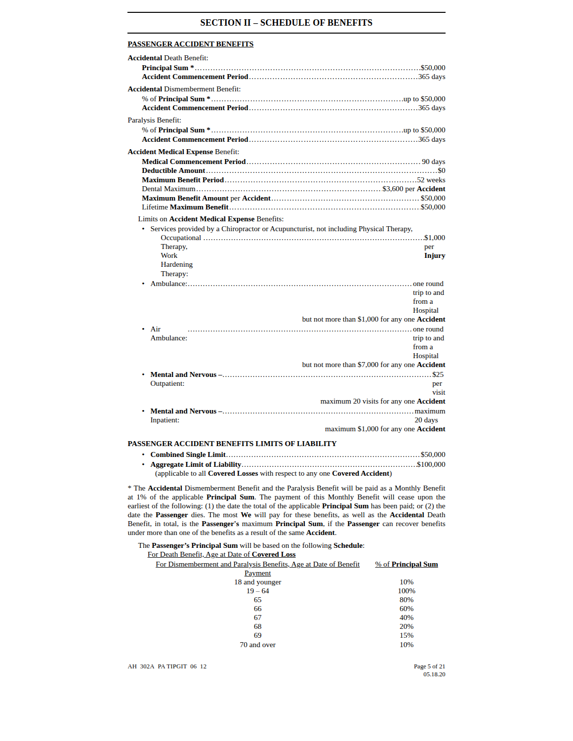Section II – Schedule of Benefits
PASSENGER ACCIDENT BENEFITS
Accidental Death Benefit:
Principal Sum * $50,000
Accident Commencement Period 365 days
Accidental Dismemberment Benefit:
% of Principal Sum * up to $50,000
Accident Commencement Period 365 days
Paralysis Benefit:
% of Principal Sum * up to $50,000
Accident Commencement Period 365 days
Accident Medical Expense Benefit:
Medical Commencement Period 90 days
Deductible Amount $0
Maximum Benefit Period 52 weeks
Dental Maximum $3,600 per Accident
Maximum Benefit Amount per Accident $50,000
Lifetime Maximum Benefit $50,000
Limits on Accident Medical Expense Benefits:
Services provided by a Chiropractor or Acupuncturist, not including Physical Therapy,
Occupational Therapy, Work Hardening Therapy: $1,000 per Injury
Ambulance: one round trip to and from a Hospital
but not more than $1,000 for any one Accident
Air Ambulance: one round trip to and from a Hospital
but not more than $7,000 for any one Accident
Mental and Nervous – Outpatient: $25 per visit
maximum 20 visits for any one Accident
Mental and Nervous – Inpatient: maximum 20 days
maximum $1,000 for any one Accident
PASSENGER ACCIDENT BENEFITS LIMITS OF LIABILITY
Combined Single Limit $50,000
Aggregate Limit of Liability $100,000
(applicable to all Covered Losses with respect to any one Covered Accident)
* The Accidental Dismemberment Benefit and the Paralysis Benefit will be paid as a Monthly Benefit at 1% of the applicable Principal Sum. The payment of this Monthly Benefit will cease upon the earliest of the following: (1) the date the total of the applicable Principal Sum has been paid; or (2) the date the Passenger dies. The most We will pay for these benefits, as well as the Accidental Death Benefit, in total, is the Passenger's maximum Principal Sum, if the Passenger can recover benefits under more than one of the benefits as a result of the same Accident.
The Passenger’s Principal Sum will be based on the following Schedule:
For Death Benefit, Age at Date of Covered Loss
| For Dismemberment and Paralysis Benefits, Age at Date of Benefit Payment | % of Principal Sum |
| 18 and younger | 10% |
| 19 – 64 | 100% |
| 65 | 80% |
| 66 | 60% |
| 67 | 40% |
| 68 | 20% |
| 69 | 15% |
| 70 and over | 10% |
AH 302A PA TIPGIT 06 12
Page 5 of 21
05.18.20